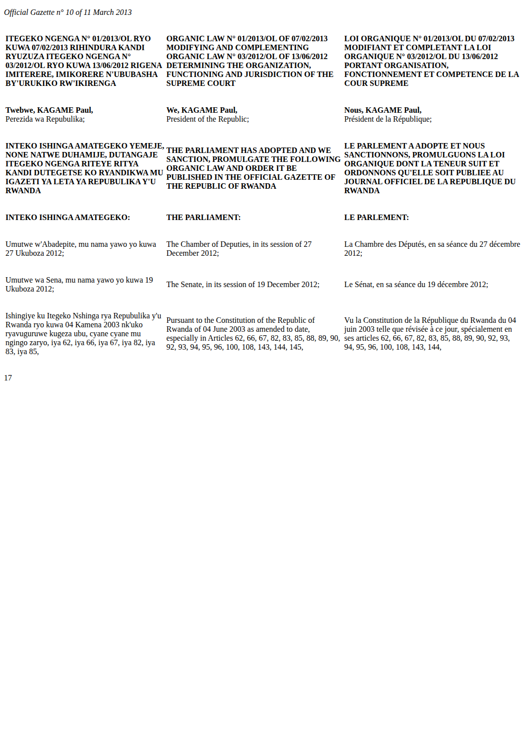Official Gazette n° 10 of 11 March 2013
| ITEGEKO NGENGA N° 01/2013/OL RYO KUWA 07/02/2013 RIHINDURA KANDI RYUZUZA ITEGEKO NGENGA N° 03/2012/OL RYO KUWA 13/06/2012 RIGENA IMITERERE, IMIKORERE N'UBUBASHA BY'URUKIKO RW'IKIRENGA | ORGANIC LAW N° 01/2013/OL OF 07/02/2013 MODIFYING AND COMPLEMENTING ORGANIC LAW N° 03/2012/OL OF 13/06/2012 DETERMINING THE ORGANIZATION, FUNCTIONING AND JURISDICTION OF THE SUPREME COURT | LOI ORGANIQUE N° 01/2013/OL DU 07/02/2013 MODIFIANT ET COMPLETANT LA LOI ORGANIQUE N° 03/2012/OL DU 13/06/2012 PORTANT ORGANISATION, FONCTIONNEMENT ET COMPETENCE DE LA COUR SUPREME |
| Twebwe, KAGAME Paul, Perezida wa Repubulika; | We, KAGAME Paul, President of the Republic; | Nous, KAGAME Paul, Président de la République; |
| INTEKO ISHINGA AMATEGEKO YEMEJE, NONE NATWE DUHAMIJE, DUTANGAJE ITEGEKO NGENGA RITEYE RITYA KANDI DUTEGETSE KO RYANDIKWA MU IGAZETI YA LETA YA REPUBULIKA Y'U RWANDA | THE PARLIAMENT HAS ADOPTED AND WE SANCTION, PROMULGATE THE FOLLOWING ORGANIC LAW AND ORDER IT BE PUBLISHED IN THE OFFICIAL GAZETTE OF THE REPUBLIC OF RWANDA | LE PARLEMENT A ADOPTE ET NOUS SANCTIONNONS, PROMULGUONS LA LOI ORGANIQUE DONT LA TENEUR SUIT ET ORDONNONS QU'ELLE SOIT PUBLIEE AU JOURNAL OFFICIEL DE LA REPUBLIQUE DU RWANDA |
| INTEKO ISHINGA AMATEGEKO: | THE PARLIAMENT: | LE PARLEMENT: |
| Umutwe w'Abadepite, mu nama yawo yo kuwa 27 Ukuboza 2012; | The Chamber of Deputies, in its session of 27 December 2012; | La Chambre des Députés, en sa séance du 27 décembre 2012; |
| Umutwe wa Sena, mu nama yawo yo kuwa 19 Ukuboza 2012; | The Senate, in its session of 19 December 2012; | Le Sénat, en sa séance du 19 décembre 2012; |
| Ishingiye ku Itegeko Nshinga rya Repubulika y'u Rwanda ryo kuwa 04 Kamena 2003 nk'uko ryavuguruwe kugeza ubu, cyane cyane mu ngingo zaryo, iya 62, iya 66, iya 67, iya 82, iya 83, iya 85, | Pursuant to the Constitution of the Republic of Rwanda of 04 June 2003 as amended to date, especially in Articles 62, 66, 67, 82, 83, 85, 88, 89, 90, 92, 93, 94, 95, 96, 100, 108, 143, 144, 145, | Vu la Constitution de la République du Rwanda du 04 juin 2003 telle que révisée à ce jour, spécialement en ses articles 62, 66, 67, 82, 83, 85, 88, 89, 90, 92, 93, 94, 95, 96, 100, 108, 143, 144, |
17